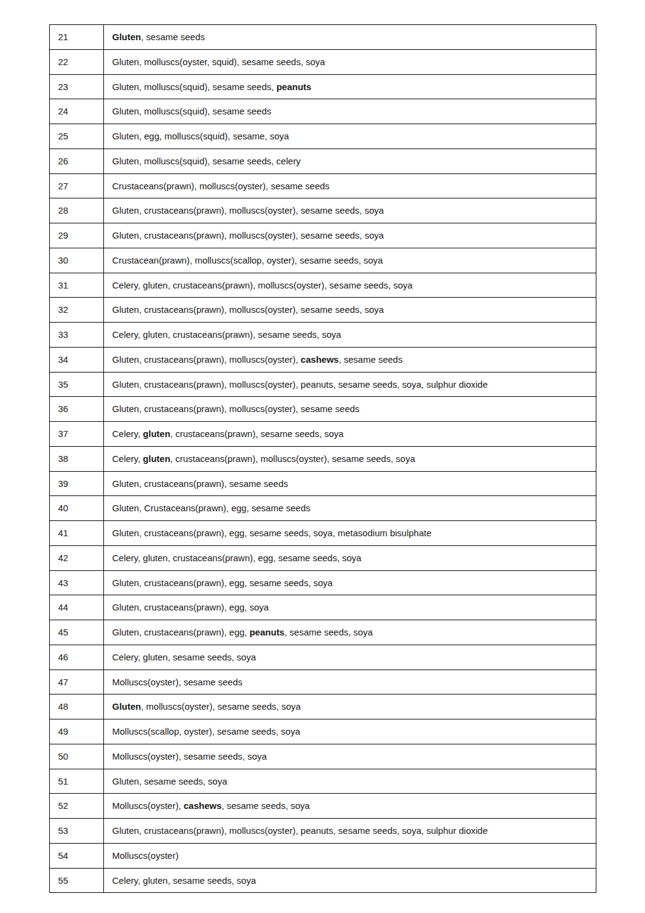| 21 | Gluten , sesame seeds |
| 22 | Gluten, molluscs(oyster, squid), sesame seeds, soya |
| 23 | Gluten, molluscs(squid), sesame seeds, peanuts |
| 24 | Gluten, molluscs(squid), sesame seeds |
| 25 | Gluten, egg, molluscs(squid), sesame, soya |
| 26 | Gluten, molluscs(squid), sesame seeds, celery |
| 27 | Crustaceans(prawn), molluscs(oyster), sesame seeds |
| 28 | Gluten, crustaceans(prawn), molluscs(oyster), sesame seeds, soya |
| 29 | Gluten, crustaceans(prawn), molluscs(oyster), sesame seeds, soya |
| 30 | Crustacean(prawn), molluscs(scallop, oyster), sesame seeds, soya |
| 31 | Celery, gluten, crustaceans(prawn), molluscs(oyster), sesame seeds, soya |
| 32 | Gluten, crustaceans(prawn), molluscs(oyster), sesame seeds, soya |
| 33 | Celery, gluten, crustaceans(prawn), sesame seeds, soya |
| 34 | Gluten, crustaceans(prawn), molluscs(oyster), cashews , sesame seeds |
| 35 | Gluten, crustaceans(prawn), molluscs(oyster), peanuts, sesame seeds, soya, sulphur dioxide |
| 36 | Gluten, crustaceans(prawn), molluscs(oyster), sesame seeds |
| 37 | Celery, gluten , crustaceans(prawn), sesame seeds, soya |
| 38 | Celery, gluten , crustaceans(prawn), molluscs(oyster), sesame seeds, soya |
| 39 | Gluten, crustaceans(prawn), sesame seeds |
| 40 | Gluten, Crustaceans(prawn), egg, sesame seeds |
| 41 | Gluten, crustaceans(prawn), egg, sesame seeds, soya, metasodium bisulphate |
| 42 | Celery, gluten, crustaceans(prawn), egg, sesame seeds, soya |
| 43 | Gluten, crustaceans(prawn), egg, sesame seeds, soya |
| 44 | Gluten, crustaceans(prawn), egg, soya |
| 45 | Gluten, crustaceans(prawn), egg, peanuts , sesame seeds, soya |
| 46 | Celery, gluten, sesame seeds, soya |
| 47 | Molluscs(oyster), sesame seeds |
| 48 | Gluten , molluscs(oyster), sesame seeds, soya |
| 49 | Molluscs(scallop, oyster), sesame seeds, soya |
| 50 | Molluscs(oyster), sesame seeds, soya |
| 51 | Gluten, sesame seeds, soya |
| 52 | Molluscs(oyster), cashews , sesame seeds, soya |
| 53 | Gluten, crustaceans(prawn), molluscs(oyster), peanuts, sesame seeds, soya, sulphur dioxide |
| 54 | Molluscs(oyster) |
| 55 | Celery, gluten, sesame seeds, soya |